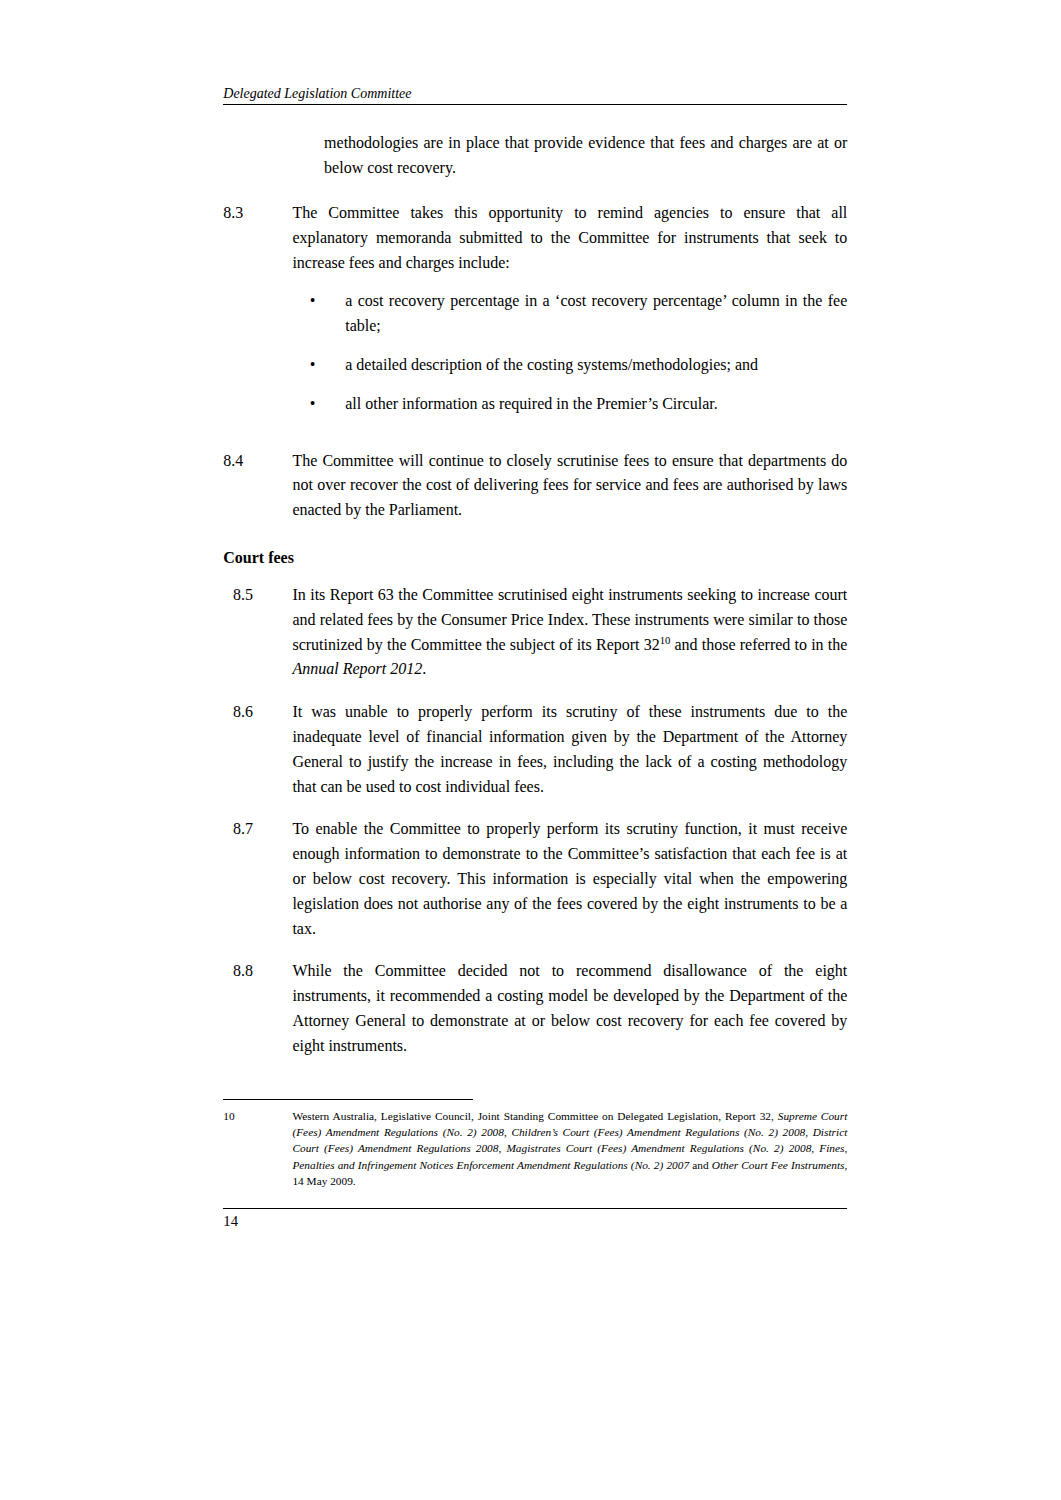Delegated Legislation Committee
methodologies are in place that provide evidence that fees and charges are at or below cost recovery.
8.3
The Committee takes this opportunity to remind agencies to ensure that all explanatory memoranda submitted to the Committee for instruments that seek to increase fees and charges include:
a cost recovery percentage in a ‘cost recovery percentage’ column in the fee table;
a detailed description of the costing systems/methodologies; and
all other information as required in the Premier’s Circular.
8.4
The Committee will continue to closely scrutinise fees to ensure that departments do not over recover the cost of delivering fees for service and fees are authorised by laws enacted by the Parliament.
Court fees
8.5
In its Report 63 the Committee scrutinised eight instruments seeking to increase court and related fees by the Consumer Price Index. These instruments were similar to those scrutinized by the Committee the subject of its Report 3210 and those referred to in the Annual Report 2012.
8.6
It was unable to properly perform its scrutiny of these instruments due to the inadequate level of financial information given by the Department of the Attorney General to justify the increase in fees, including the lack of a costing methodology that can be used to cost individual fees.
8.7
To enable the Committee to properly perform its scrutiny function, it must receive enough information to demonstrate to the Committee’s satisfaction that each fee is at or below cost recovery. This information is especially vital when the empowering legislation does not authorise any of the fees covered by the eight instruments to be a tax.
8.8
While the Committee decided not to recommend disallowance of the eight instruments, it recommended a costing model be developed by the Department of the Attorney General to demonstrate at or below cost recovery for each fee covered by eight instruments.
10
Western Australia, Legislative Council, Joint Standing Committee on Delegated Legislation, Report 32, Supreme Court (Fees) Amendment Regulations (No. 2) 2008, Children’s Court (Fees) Amendment Regulations (No. 2) 2008, District Court (Fees) Amendment Regulations 2008, Magistrates Court (Fees) Amendment Regulations (No. 2) 2008, Fines, Penalties and Infringement Notices Enforcement Amendment Regulations (No. 2) 2007 and Other Court Fee Instruments, 14 May 2009.
14